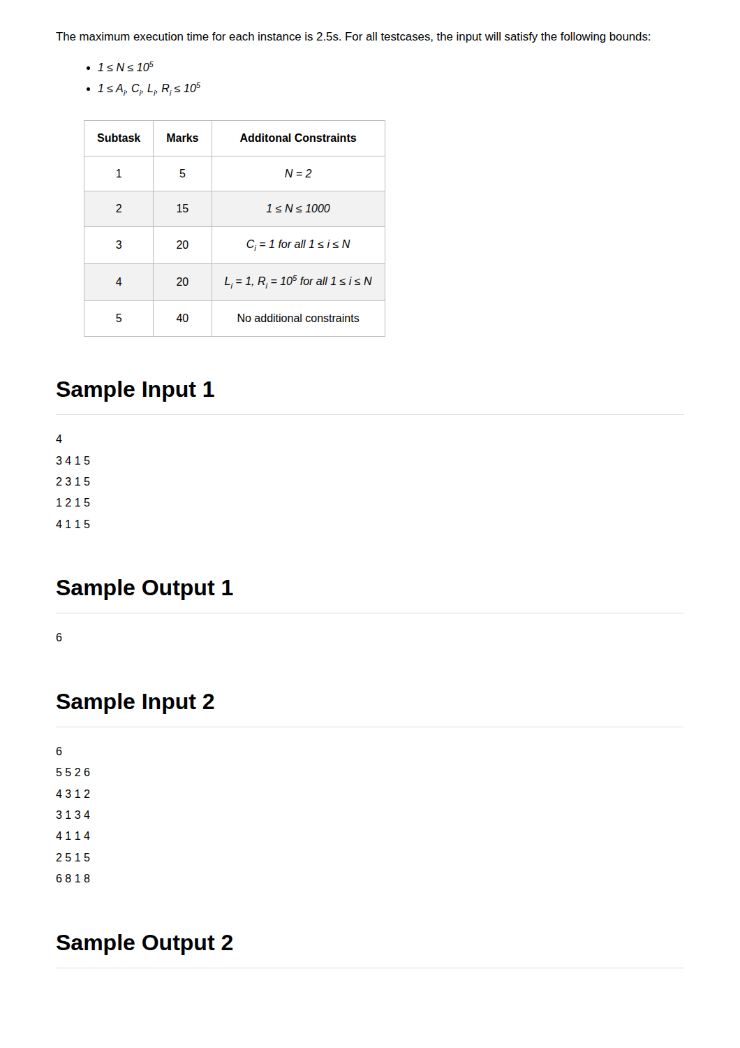The maximum execution time for each instance is 2.5s. For all testcases, the input will satisfy the following bounds:
1 ≤ N ≤ 105
1 ≤ Ai, Ci, Li, Ri ≤ 105
| Subtask | Marks | Additonal Constraints |
| --- | --- | --- |
| 1 | 5 | N = 2 |
| 2 | 15 | 1 ≤ N ≤ 1000 |
| 3 | 20 | C i = 1 for all 1 ≤ i ≤ N |
| 4 | 20 | L i = 1, R i = 10 5 for all 1 ≤ i ≤ N |
| 5 | 40 | No additional constraints |
Sample Input 1
4
3 4 1 5
2 3 1 5
1 2 1 5
4 1 1 5
Sample Output 1
6
Sample Input 2
6
5 5 2 6
4 3 1 2
3 1 3 4
4 1 1 4
2 5 1 5
6 8 1 8
Sample Output 2